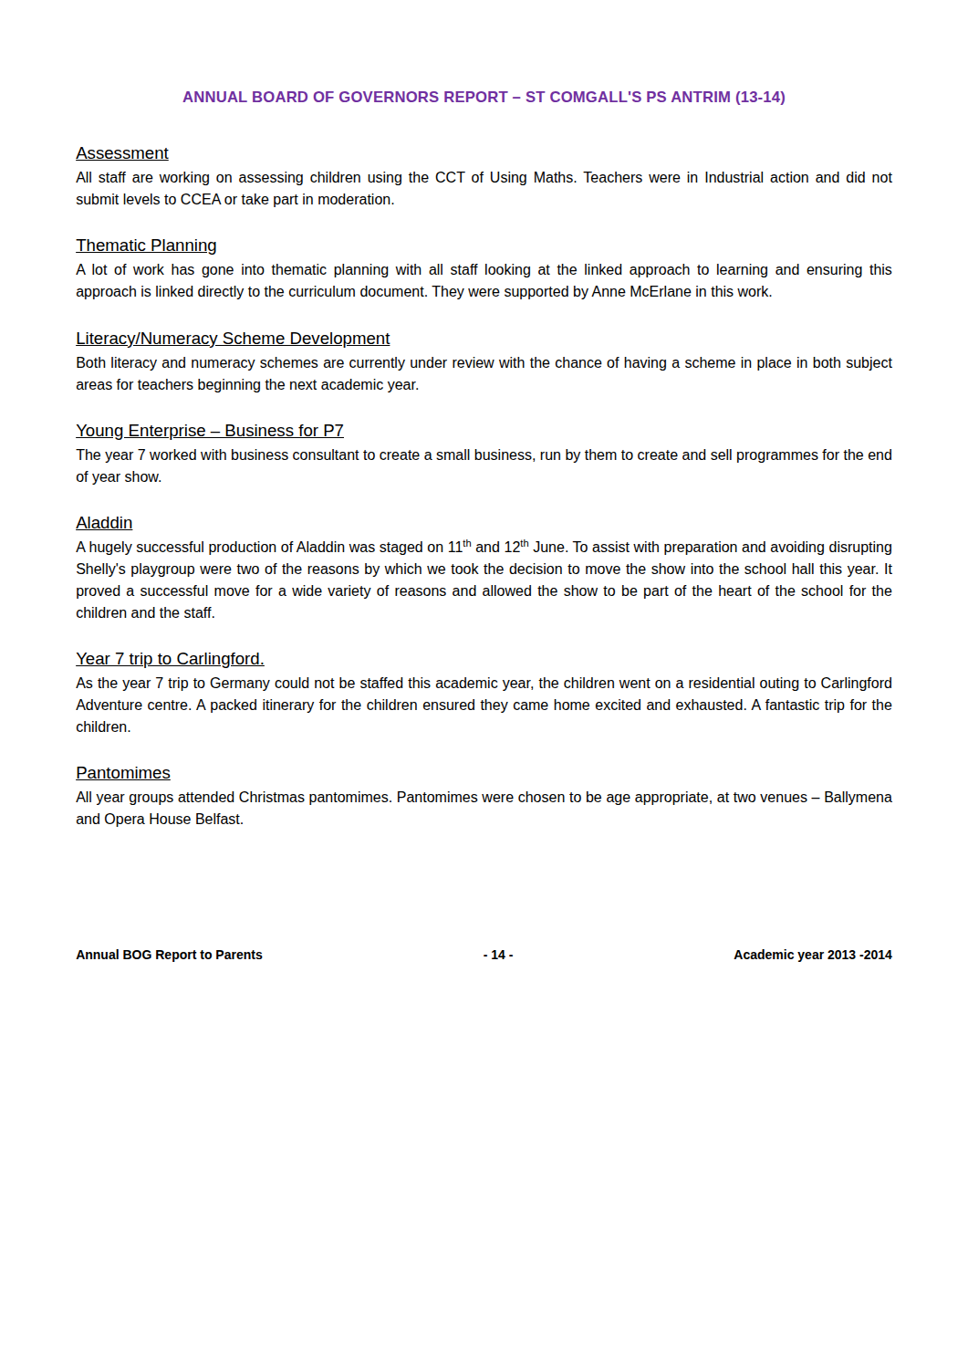ANNUAL BOARD OF GOVERNORS REPORT – ST COMGALL'S PS ANTRIM (13-14)
Assessment
All staff are working on assessing children using the CCT of Using Maths. Teachers were in Industrial action and did not submit levels to CCEA or take part in moderation.
Thematic Planning
A lot of work has gone into thematic planning with all staff looking at the linked approach to learning and ensuring this approach is linked directly to the curriculum document. They were supported by Anne McErlane in this work.
Literacy/Numeracy Scheme Development
Both literacy and numeracy schemes are currently under review with the chance of having a scheme in place in both subject areas for teachers beginning the next academic year.
Young Enterprise – Business for P7
The year 7 worked with business consultant to create a small business, run by them to create and sell programmes for the end of year show.
Aladdin
A hugely successful production of Aladdin was staged on 11th and 12th June. To assist with preparation and avoiding disrupting Shelly's playgroup were two of the reasons by which we took the decision to move the show into the school hall this year. It proved a successful move for a wide variety of reasons and allowed the show to be part of the heart of the school for the children and the staff.
Year 7 trip to Carlingford.
As the year 7 trip to Germany could not be staffed this academic year, the children went on a residential outing to Carlingford Adventure centre. A packed itinerary for the children ensured they came home excited and exhausted. A fantastic trip for the children.
Pantomimes
All year groups attended Christmas pantomimes. Pantomimes were chosen to be age appropriate, at two venues – Ballymena and Opera House Belfast.
Annual BOG Report to Parents
- 14 -
Academic year 2013 -2014